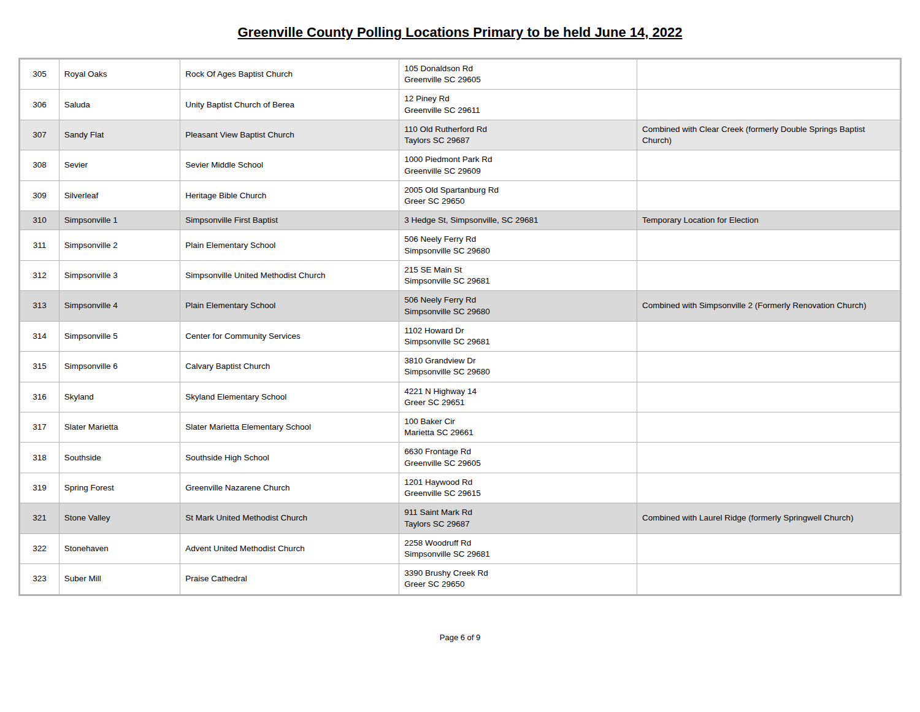Greenville County Polling Locations Primary to be held June 14, 2022
| 305 | Royal Oaks | Rock Of Ages Baptist Church | 105 Donaldson Rd Greenville SC 29605 | |
| 306 | Saluda | Unity Baptist Church of Berea | 12 Piney Rd Greenville SC 29611 | |
| 307 | Sandy Flat | Pleasant View Baptist Church | 110 Old Rutherford Rd Taylors SC 29687 | Combined with Clear Creek (formerly Double Springs Baptist Church) |
| 308 | Sevier | Sevier Middle School | 1000 Piedmont Park Rd Greenville SC 29609 | |
| 309 | Silverleaf | Heritage Bible Church | 2005 Old Spartanburg Rd Greer SC 29650 | |
| 310 | Simpsonville 1 | Simpsonville First Baptist | 3 Hedge St, Simpsonville, SC 29681 | Temporary Location for Election |
| 311 | Simpsonville 2 | Plain Elementary School | 506 Neely Ferry Rd Simpsonville SC 29680 | |
| 312 | Simpsonville 3 | Simpsonville United Methodist Church | 215 SE Main St Simpsonville SC 29681 | |
| 313 | Simpsonville 4 | Plain Elementary School | 506 Neely Ferry Rd Simpsonville SC 29680 | Combined with Simpsonville 2 (Formerly Renovation Church) |
| 314 | Simpsonville 5 | Center for Community Services | 1102 Howard Dr Simpsonville SC 29681 | |
| 315 | Simpsonville 6 | Calvary Baptist Church | 3810 Grandview Dr Simpsonville SC 29680 | |
| 316 | Skyland | Skyland Elementary School | 4221 N Highway 14 Greer SC 29651 | |
| 317 | Slater Marietta | Slater Marietta Elementary School | 100 Baker Cir Marietta SC 29661 | |
| 318 | Southside | Southside High School | 6630 Frontage Rd Greenville SC 29605 | |
| 319 | Spring Forest | Greenville Nazarene Church | 1201 Haywood Rd Greenville SC 29615 | |
| 321 | Stone Valley | St Mark United Methodist Church | 911 Saint Mark Rd Taylors SC 29687 | Combined with Laurel Ridge (formerly Springwell Church) |
| 322 | Stonehaven | Advent United Methodist Church | 2258 Woodruff Rd Simpsonville SC 29681 | |
| 323 | Suber Mill | Praise Cathedral | 3390 Brushy Creek Rd Greer SC 29650 | |
Page 6 of 9